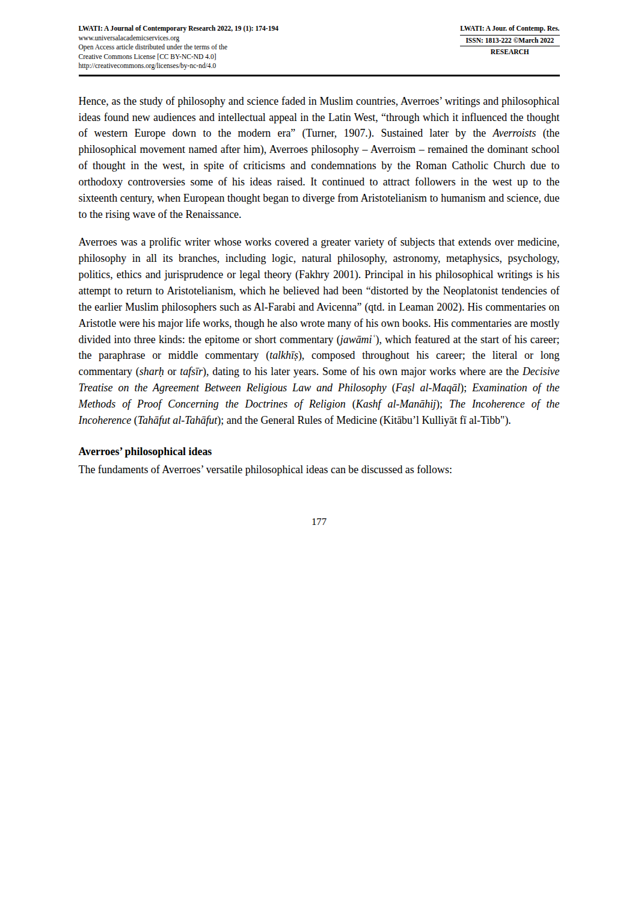LWATI: A Journal of Contemporary Research 2022, 19 (1): 174-194
www.universalacademicservices.org
Open Access article distributed under the terms of the
Creative Commons License [CC BY-NC-ND 4.0]
http://creativecommons.org/licenses/by-nc-nd/4.0
LWATI: A Jour. of Contemp. Res. ISSN: 1813-222 ©March 2022 RESEARCH
Hence, as the study of philosophy and science faded in Muslim countries, Averroes’ writings and philosophical ideas found new audiences and intellectual appeal in the Latin West, “through which it influenced the thought of western Europe down to the modern era” (Turner, 1907.). Sustained later by the Averroists (the philosophical movement named after him), Averroes philosophy – Averroism – remained the dominant school of thought in the west, in spite of criticisms and condemnations by the Roman Catholic Church due to orthodoxy controversies some of his ideas raised. It continued to attract followers in the west up to the sixteenth century, when European thought began to diverge from Aristotelianism to humanism and science, due to the rising wave of the Renaissance.
Averroes was a prolific writer whose works covered a greater variety of subjects that extends over medicine, philosophy in all its branches, including logic, natural philosophy, astronomy, metaphysics, psychology, politics, ethics and jurisprudence or legal theory (Fakhry 2001). Principal in his philosophical writings is his attempt to return to Aristotelianism, which he believed had been “distorted by the Neoplatonist tendencies of the earlier Muslim philosophers such as Al-Farabi and Avicenna” (qtd. in Leaman 2002). His commentaries on Aristotle were his major life works, though he also wrote many of his own books. His commentaries are mostly divided into three kinds: the epitome or short commentary (jawāmiʿ), which featured at the start of his career; the paraphrase or middle commentary (talkhīṣ), composed throughout his career; the literal or long commentary (sharḥ or tafsīr), dating to his later years. Some of his own major works where are the Decisive Treatise on the Agreement Between Religious Law and Philosophy (Faṣl al-Maqāl); Examination of the Methods of Proof Concerning the Doctrines of Religion (Kashf al-Manāhij); The Incoherence of the Incoherence (Tahāfut al-Tahāfut); and the General Rules of Medicine (Kitābu’l Kulliyāt fī al-Tibb").
Averroes’ philosophical ideas
The fundaments of Averroes’ versatile philosophical ideas can be discussed as follows:
177